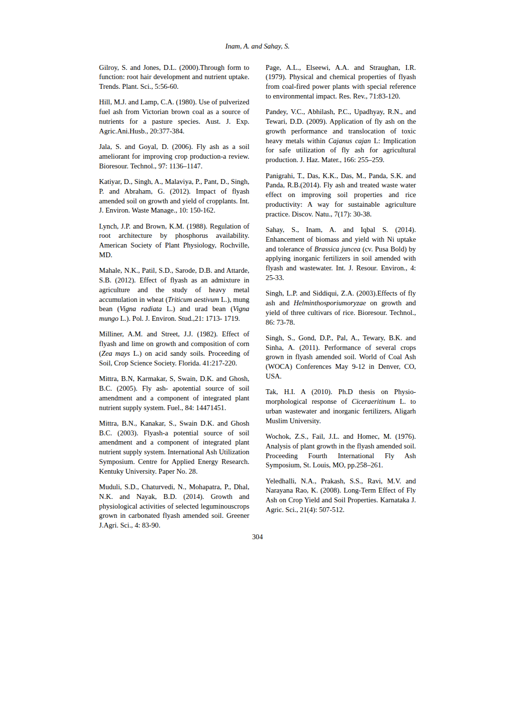Inam, A. and Sahay, S.
Gilroy, S. and Jones, D.L. (2000).Through form to function: root hair development and nutrient uptake. Trends. Plant. Sci., 5:56-60.
Hill, M.J. and Lamp, C.A. (1980). Use of pulverized fuel ash from Victorian brown coal as a source of nutrients for a pasture species. Aust. J. Exp. Agric.Ani.Husb., 20:377-384.
Jala, S. and Goyal, D. (2006). Fly ash as a soil ameliorant for improving crop production-a review. Bioresour. Technol., 97: 1136–1147.
Katiyar, D., Singh, A., Malaviya, P., Pant, D., Singh, P. and Abraham, G. (2012). Impact of flyash amended soil on growth and yield of cropplants. Int. J. Environ. Waste Manage., 10: 150-162.
Lynch, J.P. and Brown, K.M. (1988). Regulation of root architecture by phosphorus availability. American Society of Plant Physiology, Rochville, MD.
Mahale, N.K., Patil, S.D., Sarode, D.B. and Attarde, S.B. (2012). Effect of flyash as an admixture in agriculture and the study of heavy metal accumulation in wheat (Triticum aestivum L.), mung bean (Vigna radiata L.) and urad bean (Vigna mungo L.). Pol. J. Environ. Stud.,21: 1713- 1719.
Milliner, A.M. and Street, J.J. (1982). Effect of flyash and lime on growth and composition of corn (Zea mays L.) on acid sandy soils. Proceeding of Soil, Crop Science Society. Florida. 41:217-220.
Mittra, B.N, Karmakar, S, Swain, D.K. and Ghosh, B.C. (2005). Fly ash- apotential source of soil amendment and a component of integrated plant nutrient supply system. Fuel., 84: 14471451.
Mittra, B.N., Kanakar, S., Swain D.K. and Ghosh B.C. (2003). Flyash-a potential source of soil amendment and a component of integrated plant nutrient supply system. International Ash Utilization Symposium. Centre for Applied Energy Research. Kentuky University. Paper No. 28.
Muduli, S.D., Chaturvedi, N., Mohapatra, P., Dhal, N.K. and Nayak, B.D. (2014). Growth and physiological activities of selected leguminouscrops grown in carbonated flyash amended soil. Greener J.Agri. Sci., 4: 83-90.
Page, A.L., Elseewi, A.A. and Straughan, I.R. (1979). Physical and chemical properties of flyash from coal-fired power plants with special reference to environmental impact. Res. Rev., 71:83-120.
Pandey, V.C., Abhilash, P.C., Upadhyay, R.N., and Tewari, D.D. (2009). Application of fly ash on the growth performance and translocation of toxic heavy metals within Cajanus cajan L: Implication for safe utilization of fly ash for agricultural production. J. Haz. Mater., 166: 255–259.
Panigrahi, T., Das, K.K., Das, M., Panda, S.K. and Panda, R.B.(2014). Fly ash and treated waste water effect on improving soil properties and rice productivity: A way for sustainable agriculture practice. Discov. Natu., 7(17): 30-38.
Sahay, S., Inam, A. and Iqbal S. (2014). Enhancement of biomass and yield with Ni uptake and tolerance of Brassica juncea (cv. Pusa Bold) by applying inorganic fertilizers in soil amended with flyash and wastewater. Int. J. Resour. Environ., 4: 25-33.
Singh, L.P. and Siddiqui, Z.A. (2003).Effects of fly ash and Helminthosporiumoryzae on growth and yield of three cultivars of rice. Bioresour. Technol., 86: 73-78.
Singh, S., Gond, D.P., Pal, A., Tewary, B.K. and Sinha, A. (2011). Performance of several crops grown in flyash amended soil. World of Coal Ash (WOCA) Conferences May 9-12 in Denver, CO, USA.
Tak, H.I. A (2010). Ph.D thesis on Physio-morphological response of Ciceraeritinum L. to urban wastewater and inorganic fertilizers, Aligarh Muslim University.
Wochok, Z.S., Fail, J.L. and Homec, M. (1976). Analysis of plant growth in the flyash amended soil. Proceeding Fourth International Fly Ash Symposium, St. Louis, MO, pp.258–261.
Yeledhalli, N.A., Prakash, S.S., Ravi, M.V. and Narayana Rao, K. (2008). Long-Term Effect of Fly Ash on Crop Yield and Soil Properties. Karnataka J. Agric. Sci., 21(4): 507-512.
304